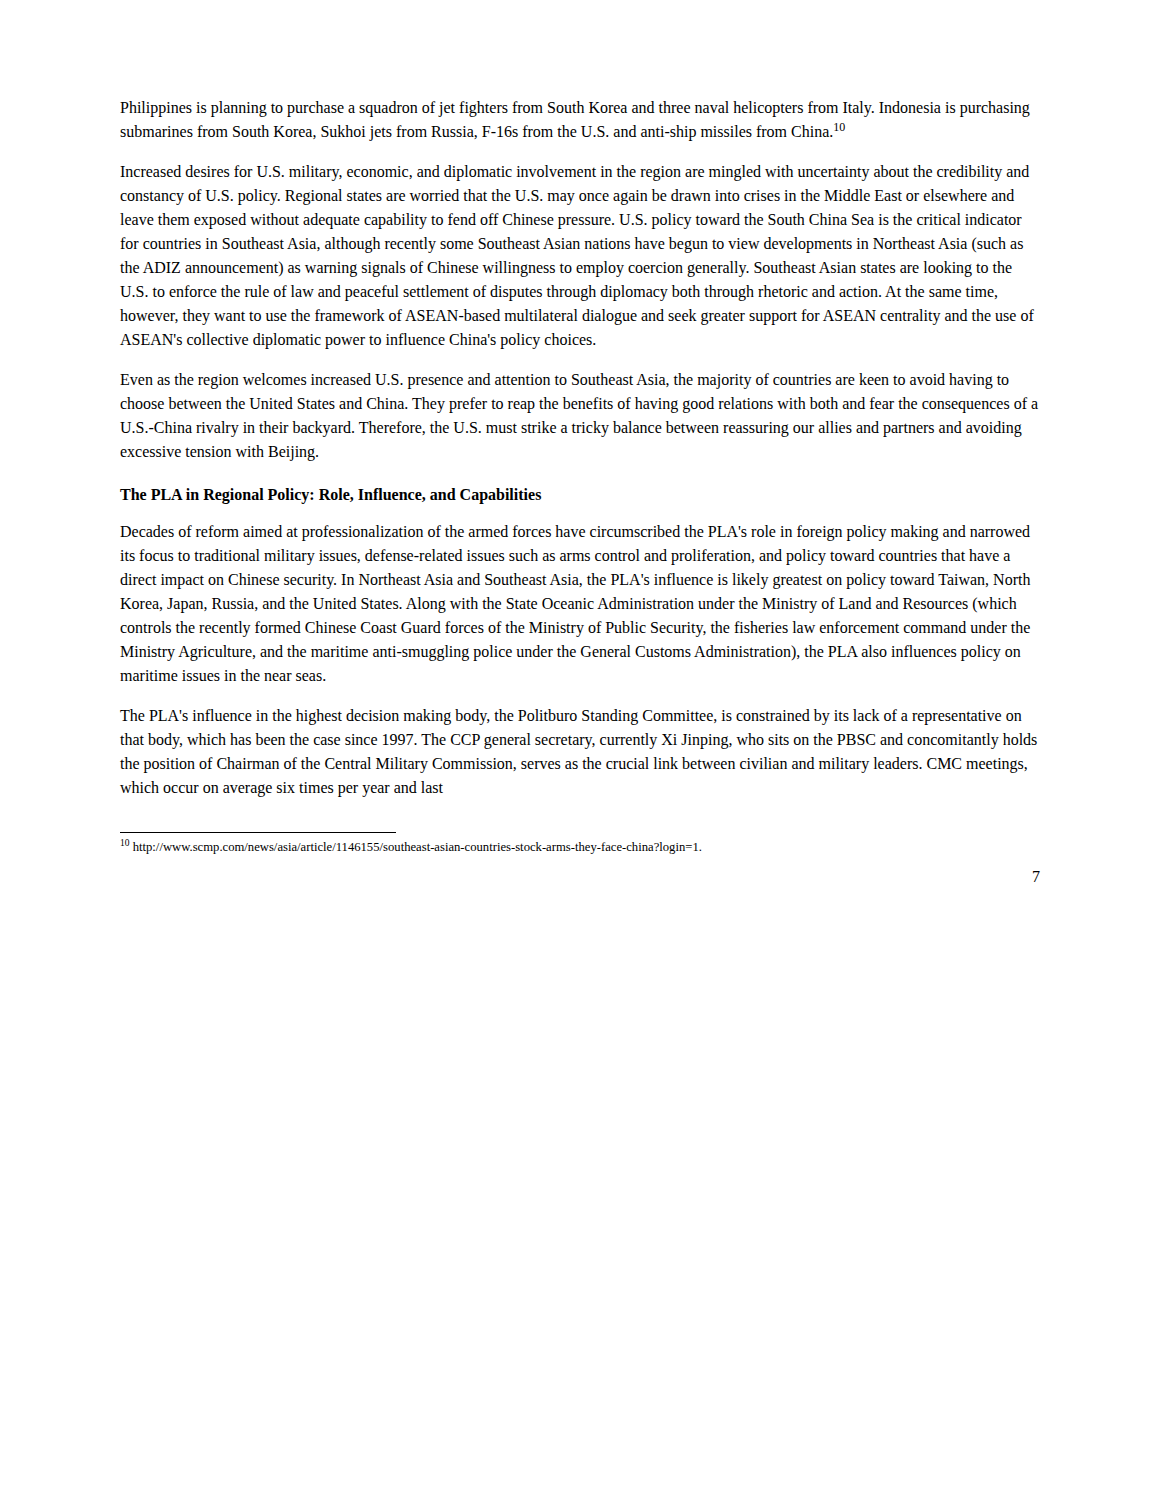Philippines is planning to purchase a squadron of jet fighters from South Korea and three naval helicopters from Italy. Indonesia is purchasing submarines from South Korea, Sukhoi jets from Russia, F-16s from the U.S. and anti-ship missiles from China.10
Increased desires for U.S. military, economic, and diplomatic involvement in the region are mingled with uncertainty about the credibility and constancy of U.S. policy. Regional states are worried that the U.S. may once again be drawn into crises in the Middle East or elsewhere and leave them exposed without adequate capability to fend off Chinese pressure. U.S. policy toward the South China Sea is the critical indicator for countries in Southeast Asia, although recently some Southeast Asian nations have begun to view developments in Northeast Asia (such as the ADIZ announcement) as warning signals of Chinese willingness to employ coercion generally. Southeast Asian states are looking to the U.S. to enforce the rule of law and peaceful settlement of disputes through diplomacy both through rhetoric and action. At the same time, however, they want to use the framework of ASEAN-based multilateral dialogue and seek greater support for ASEAN centrality and the use of ASEAN's collective diplomatic power to influence China's policy choices.
Even as the region welcomes increased U.S. presence and attention to Southeast Asia, the majority of countries are keen to avoid having to choose between the United States and China. They prefer to reap the benefits of having good relations with both and fear the consequences of a U.S.-China rivalry in their backyard. Therefore, the U.S. must strike a tricky balance between reassuring our allies and partners and avoiding excessive tension with Beijing.
The PLA in Regional Policy: Role, Influence, and Capabilities
Decades of reform aimed at professionalization of the armed forces have circumscribed the PLA's role in foreign policy making and narrowed its focus to traditional military issues, defense-related issues such as arms control and proliferation, and policy toward countries that have a direct impact on Chinese security. In Northeast Asia and Southeast Asia, the PLA's influence is likely greatest on policy toward Taiwan, North Korea, Japan, Russia, and the United States. Along with the State Oceanic Administration under the Ministry of Land and Resources (which controls the recently formed Chinese Coast Guard forces of the Ministry of Public Security, the fisheries law enforcement command under the Ministry Agriculture, and the maritime anti-smuggling police under the General Customs Administration), the PLA also influences policy on maritime issues in the near seas.
The PLA's influence in the highest decision making body, the Politburo Standing Committee, is constrained by its lack of a representative on that body, which has been the case since 1997. The CCP general secretary, currently Xi Jinping, who sits on the PBSC and concomitantly holds the position of Chairman of the Central Military Commission, serves as the crucial link between civilian and military leaders. CMC meetings, which occur on average six times per year and last
10 http://www.scmp.com/news/asia/article/1146155/southeast-asian-countries-stock-arms-they-face-china?login=1.
7